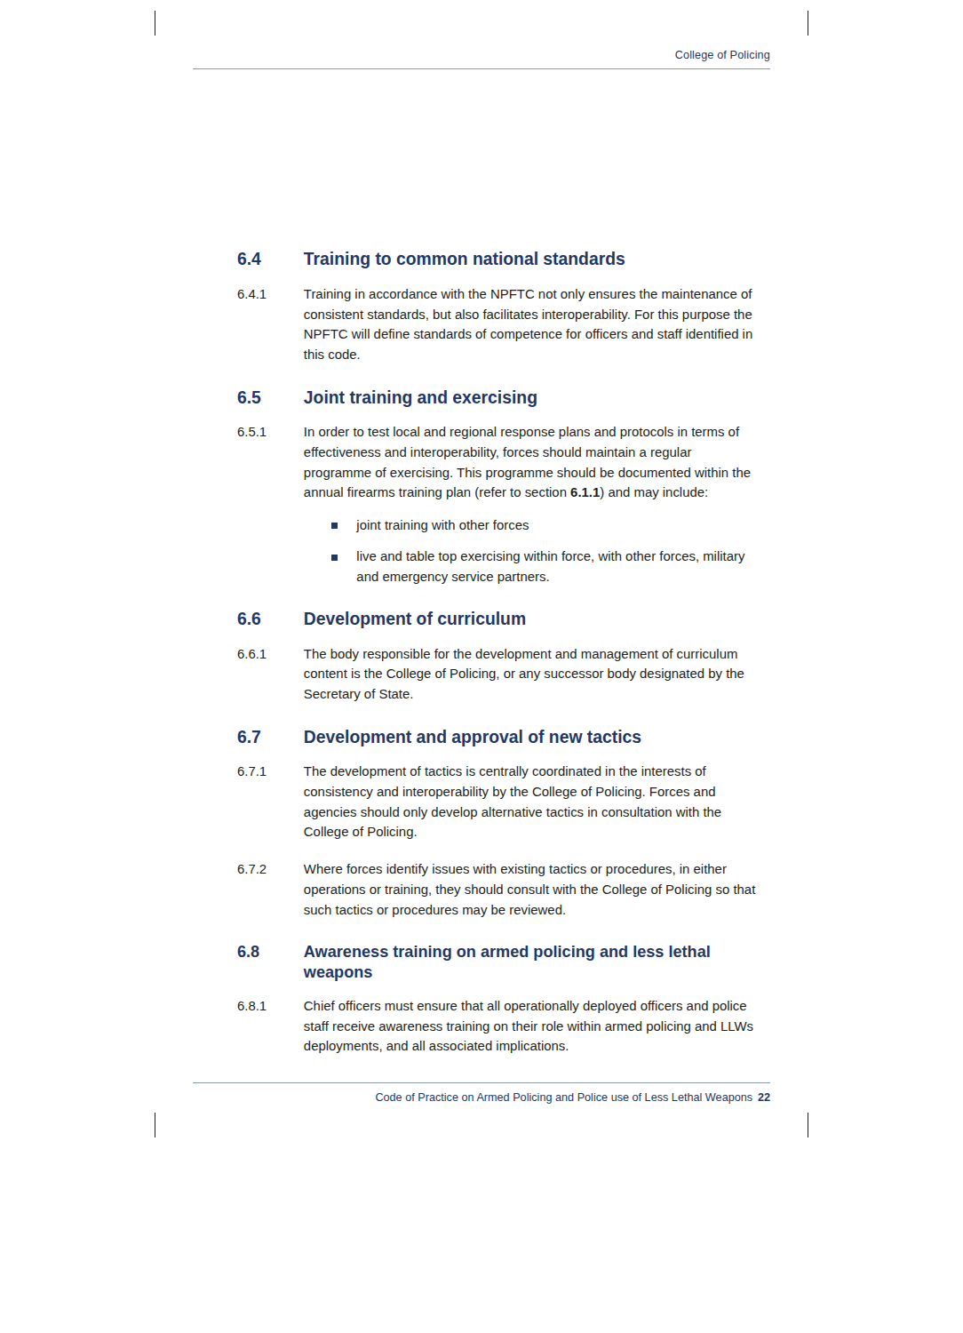College of Policing
6.4 Training to common national standards
6.4.1
Training in accordance with the NPFTC not only ensures the maintenance of consistent standards, but also facilitates interoperability. For this purpose the NPFTC will define standards of competence for officers and staff identified in this code.
6.5 Joint training and exercising
6.5.1
In order to test local and regional response plans and protocols in terms of effectiveness and interoperability, forces should maintain a regular programme of exercising. This programme should be documented within the annual firearms training plan (refer to section 6.1.1) and may include:
joint training with other forces
live and table top exercising within force, with other forces, military and emergency service partners.
6.6 Development of curriculum
6.6.1
The body responsible for the development and management of curriculum content is the College of Policing, or any successor body designated by the Secretary of State.
6.7 Development and approval of new tactics
6.7.1
The development of tactics is centrally coordinated in the interests of consistency and interoperability by the College of Policing. Forces and agencies should only develop alternative tactics in consultation with the College of Policing.
6.7.2
Where forces identify issues with existing tactics or procedures, in either operations or training, they should consult with the College of Policing so that such tactics or procedures may be reviewed.
6.8 Awareness training on armed policing and less lethal weapons
6.8.1
Chief officers must ensure that all operationally deployed officers and police staff receive awareness training on their role within armed policing and LLWs deployments, and all associated implications.
Code of Practice on Armed Policing and Police use of Less Lethal Weapons22